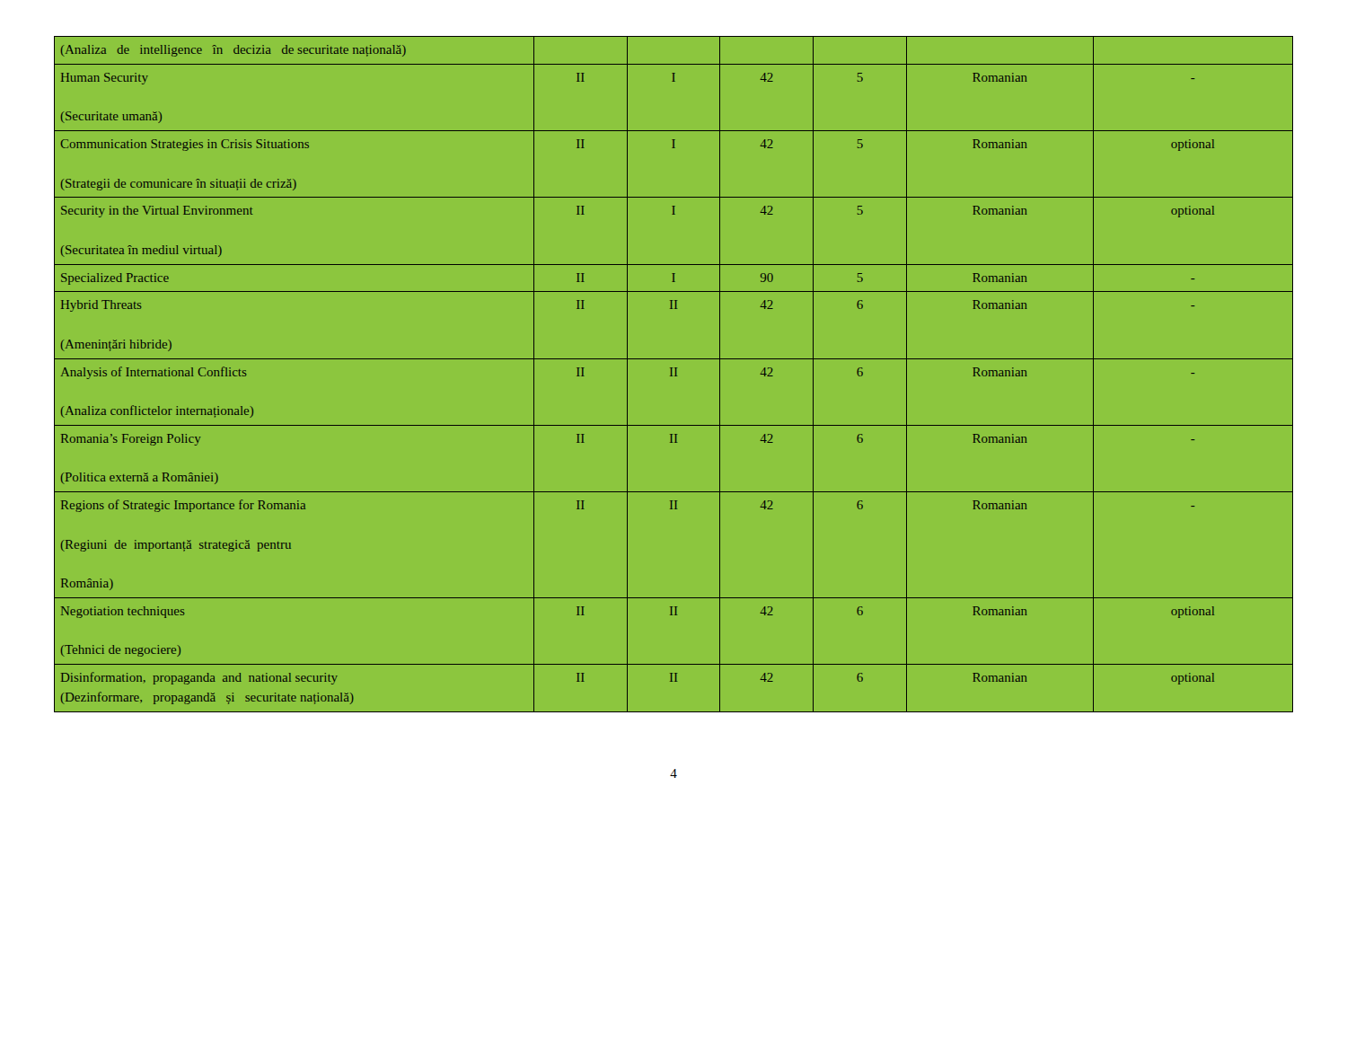| (Analiza de intelligence în decizia de securitate națională) | | | | | | |
| Human Security (Securitate umană) | II | I | 42 | 5 | Romanian | - |
| Communication Strategies in Crisis Situations (Strategii de comunicare în situații de criză) | II | I | 42 | 5 | Romanian | optional |
| Security in the Virtual Environment (Securitatea în mediul virtual) | II | I | 42 | 5 | Romanian | optional |
| Specialized Practice | II | I | 90 | 5 | Romanian | - |
| Hybrid Threats (Amenințări hibride) | II | II | 42 | 6 | Romanian | - |
| Analysis of International Conflicts (Analiza conflictelor internaționale) | II | II | 42 | 6 | Romanian | - |
| Romania’s Foreign Policy (Politica externă a României) | II | II | 42 | 6 | Romanian | - |
| Regions of Strategic Importance for Romania (Regiuni de importanță strategică pentru România) | II | II | 42 | 6 | Romanian | - |
| Negotiation techniques (Tehnici de negociere) | II | II | 42 | 6 | Romanian | optional |
| Disinformation, propaganda and national security (Dezinformare, propagandă și securitate națională) | II | II | 42 | 6 | Romanian | optional |
4